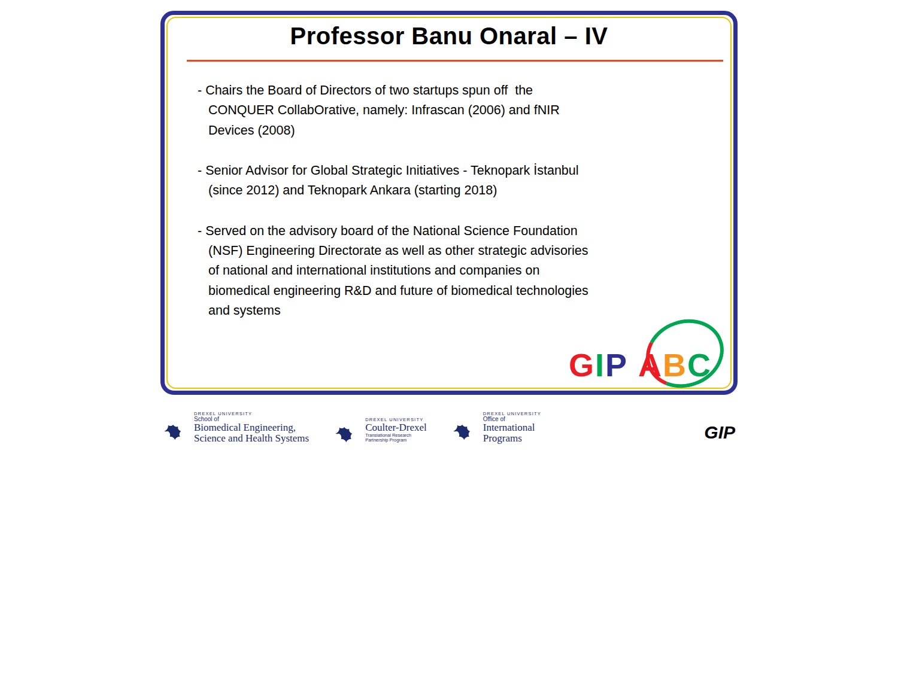Professor Banu Onaral – IV
- Chairs the Board of Directors of two startups spun off the
CONQUER CollabOrative, namely: Infrascan (2006) and fNIR
Devices (2008)
- Senior Advisor for Global Strategic Initiatives - Teknopark İstanbul
(since 2012) and Teknopark Ankara (starting 2018)
- Served on the advisory board of the National Science Foundation
(NSF) Engineering Directorate as well as other strategic advisories
of national and international institutions and companies on
biomedical engineering R&D and future of biomedical technologies
and systems
GIP ABC
Drexel University
School of
Biomedical Engineering,
Science and Health Systems
Drexel University
Coulter-Drexel
Translational Research
Partnership Program
Drexel University
Office of
International
Programs
GIP